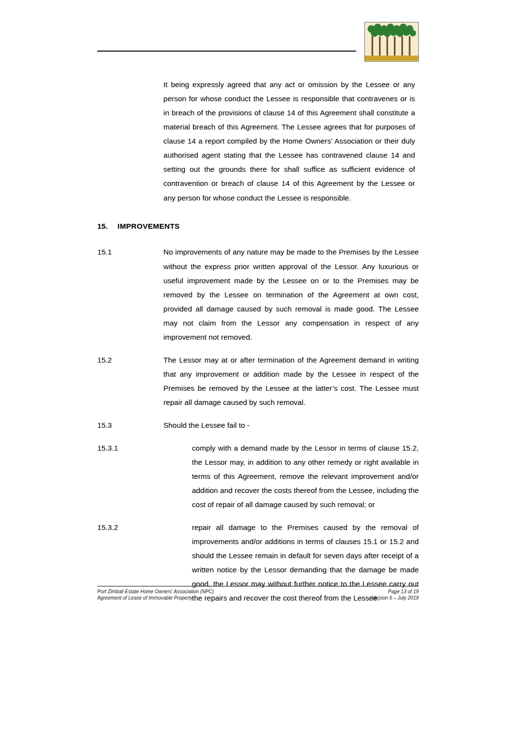It being expressly agreed that any act or omission by the Lessee or any person for whose conduct the Lessee is responsible that contravenes or is in breach of the provisions of clause 14 of this Agreement shall constitute a material breach of this Agreement. The Lessee agrees that for purposes of clause 14 a report compiled by the Home Owners’ Association or their duly authorised agent stating that the Lessee has contravened clause 14 and setting out the grounds there for shall suffice as sufficient evidence of contravention or breach of clause 14 of this Agreement by the Lessee or any person for whose conduct the Lessee is responsible.
15. IMPROVEMENTS
15.1
No improvements of any nature may be made to the Premises by the Lessee without the express prior written approval of the Lessor. Any luxurious or useful improvement made by the Lessee on or to the Premises may be removed by the Lessee on termination of the Agreement at own cost, provided all damage caused by such removal is made good. The Lessee may not claim from the Lessor any compensation in respect of any improvement not removed.
15.2
The Lessor may at or after termination of the Agreement demand in writing that any improvement or addition made by the Lessee in respect of the Premises be removed by the Lessee at the latter’s cost. The Lessee must repair all damage caused by such removal.
15.3
Should the Lessee fail to -
15.3.1
comply with a demand made by the Lessor in terms of clause 15.2, the Lessor may, in addition to any other remedy or right available in terms of this Agreement, remove the relevant improvement and/or addition and recover the costs thereof from the Lessee, including the cost of repair of all damage caused by such removal; or
15.3.2
repair all damage to the Premises caused by the removal of improvements and/or additions in terms of clauses 15.1 or 15.2 and should the Lessee remain in default for seven days after receipt of a written notice by the Lessor demanding that the damage be made good, the Lessor may without further notice to the Lessee carry out the repairs and recover the cost thereof from the Lessee.
Port Zimbali Estate Home Owners’ Association (NPC)
Agreement of Lease of Immovable Property
Page 13 of 19
Version 6 – July 2019